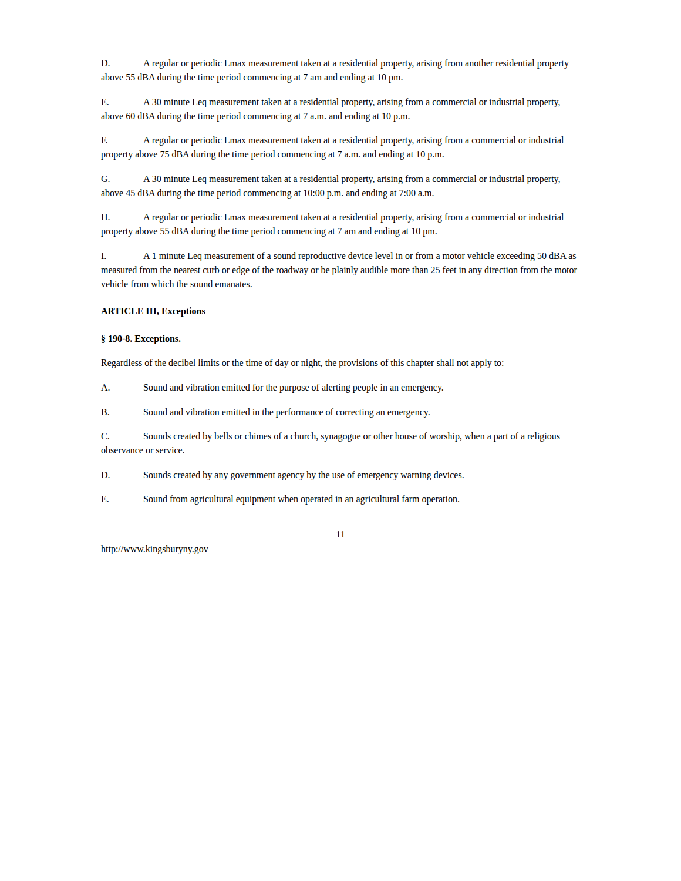D. A regular or periodic Lmax measurement taken at a residential property, arising from another residential property above 55 dBA during the time period commencing at 7 am and ending at 10 pm.
E. A 30 minute Leq measurement taken at a residential property, arising from a commercial or industrial property, above 60 dBA during the time period commencing at 7 a.m. and ending at 10 p.m.
F. A regular or periodic Lmax measurement taken at a residential property, arising from a commercial or industrial property above 75 dBA during the time period commencing at 7 a.m. and ending at 10 p.m.
G. A 30 minute Leq measurement taken at a residential property, arising from a commercial or industrial property, above 45 dBA during the time period commencing at 10:00 p.m. and ending at 7:00 a.m.
H. A regular or periodic Lmax measurement taken at a residential property, arising from a commercial or industrial property above 55 dBA during the time period commencing at 7 am and ending at 10 pm.
I. A 1 minute Leq measurement of a sound reproductive device level in or from a motor vehicle exceeding 50 dBA as measured from the nearest curb or edge of the roadway or be plainly audible more than 25 feet in any direction from the motor vehicle from which the sound emanates.
ARTICLE III, Exceptions
§ 190-8. Exceptions.
Regardless of the decibel limits or the time of day or night, the provisions of this chapter shall not apply to:
A. Sound and vibration emitted for the purpose of alerting people in an emergency.
B. Sound and vibration emitted in the performance of correcting an emergency.
C. Sounds created by bells or chimes of a church, synagogue or other house of worship, when a part of a religious observance or service.
D. Sounds created by any government agency by the use of emergency warning devices.
E. Sound from agricultural equipment when operated in an agricultural farm operation.
11 http://www.kingsburyny.gov